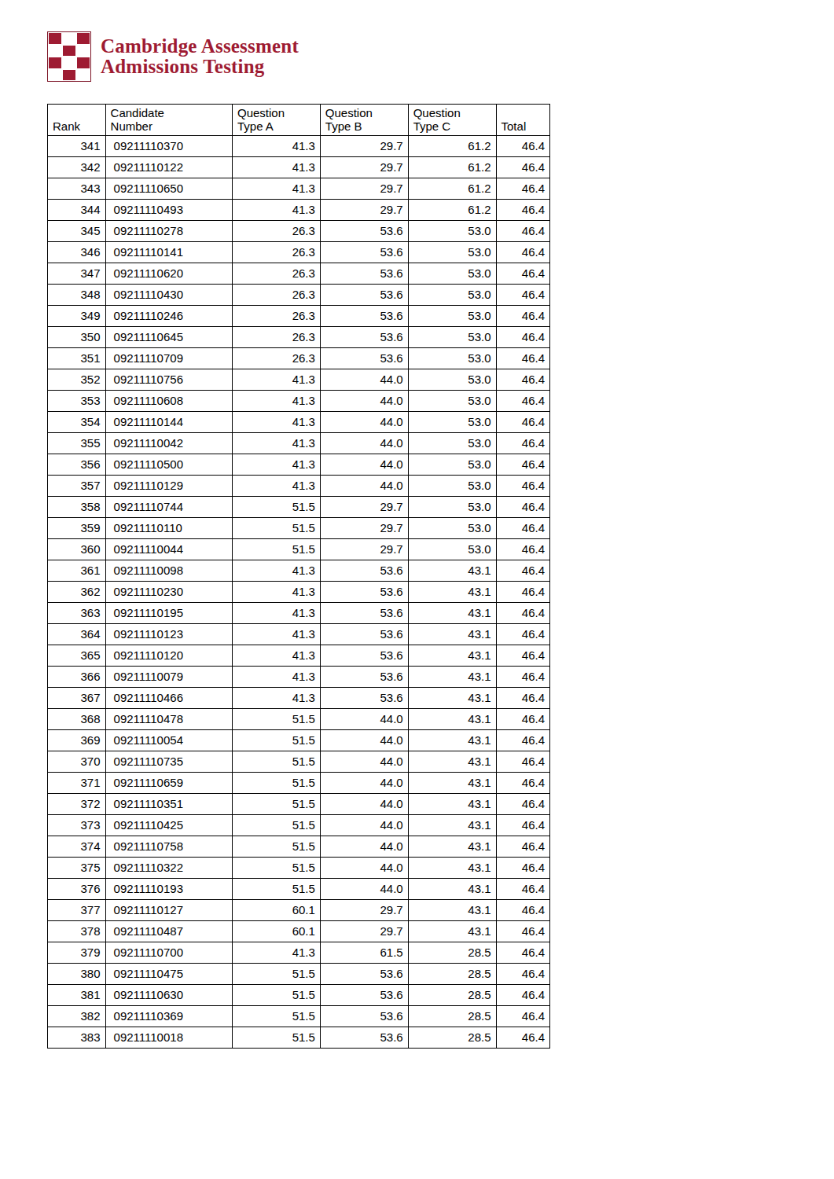Cambridge Assessment
Admissions Testing
| Rank | Candidate Number | Question Type A | Question Type B | Question Type C | Total |
| --- | --- | --- | --- | --- | --- |
| 341 | 09211110370 | 41.3 | 29.7 | 61.2 | 46.4 |
| 342 | 09211110122 | 41.3 | 29.7 | 61.2 | 46.4 |
| 343 | 09211110650 | 41.3 | 29.7 | 61.2 | 46.4 |
| 344 | 09211110493 | 41.3 | 29.7 | 61.2 | 46.4 |
| 345 | 09211110278 | 26.3 | 53.6 | 53.0 | 46.4 |
| 346 | 09211110141 | 26.3 | 53.6 | 53.0 | 46.4 |
| 347 | 09211110620 | 26.3 | 53.6 | 53.0 | 46.4 |
| 348 | 09211110430 | 26.3 | 53.6 | 53.0 | 46.4 |
| 349 | 09211110246 | 26.3 | 53.6 | 53.0 | 46.4 |
| 350 | 09211110645 | 26.3 | 53.6 | 53.0 | 46.4 |
| 351 | 09211110709 | 26.3 | 53.6 | 53.0 | 46.4 |
| 352 | 09211110756 | 41.3 | 44.0 | 53.0 | 46.4 |
| 353 | 09211110608 | 41.3 | 44.0 | 53.0 | 46.4 |
| 354 | 09211110144 | 41.3 | 44.0 | 53.0 | 46.4 |
| 355 | 09211110042 | 41.3 | 44.0 | 53.0 | 46.4 |
| 356 | 09211110500 | 41.3 | 44.0 | 53.0 | 46.4 |
| 357 | 09211110129 | 41.3 | 44.0 | 53.0 | 46.4 |
| 358 | 09211110744 | 51.5 | 29.7 | 53.0 | 46.4 |
| 359 | 09211110110 | 51.5 | 29.7 | 53.0 | 46.4 |
| 360 | 09211110044 | 51.5 | 29.7 | 53.0 | 46.4 |
| 361 | 09211110098 | 41.3 | 53.6 | 43.1 | 46.4 |
| 362 | 09211110230 | 41.3 | 53.6 | 43.1 | 46.4 |
| 363 | 09211110195 | 41.3 | 53.6 | 43.1 | 46.4 |
| 364 | 09211110123 | 41.3 | 53.6 | 43.1 | 46.4 |
| 365 | 09211110120 | 41.3 | 53.6 | 43.1 | 46.4 |
| 366 | 09211110079 | 41.3 | 53.6 | 43.1 | 46.4 |
| 367 | 09211110466 | 41.3 | 53.6 | 43.1 | 46.4 |
| 368 | 09211110478 | 51.5 | 44.0 | 43.1 | 46.4 |
| 369 | 09211110054 | 51.5 | 44.0 | 43.1 | 46.4 |
| 370 | 09211110735 | 51.5 | 44.0 | 43.1 | 46.4 |
| 371 | 09211110659 | 51.5 | 44.0 | 43.1 | 46.4 |
| 372 | 09211110351 | 51.5 | 44.0 | 43.1 | 46.4 |
| 373 | 09211110425 | 51.5 | 44.0 | 43.1 | 46.4 |
| 374 | 09211110758 | 51.5 | 44.0 | 43.1 | 46.4 |
| 375 | 09211110322 | 51.5 | 44.0 | 43.1 | 46.4 |
| 376 | 09211110193 | 51.5 | 44.0 | 43.1 | 46.4 |
| 377 | 09211110127 | 60.1 | 29.7 | 43.1 | 46.4 |
| 378 | 09211110487 | 60.1 | 29.7 | 43.1 | 46.4 |
| 379 | 09211110700 | 41.3 | 61.5 | 28.5 | 46.4 |
| 380 | 09211110475 | 51.5 | 53.6 | 28.5 | 46.4 |
| 381 | 09211110630 | 51.5 | 53.6 | 28.5 | 46.4 |
| 382 | 09211110369 | 51.5 | 53.6 | 28.5 | 46.4 |
| 383 | 09211110018 | 51.5 | 53.6 | 28.5 | 46.4 |